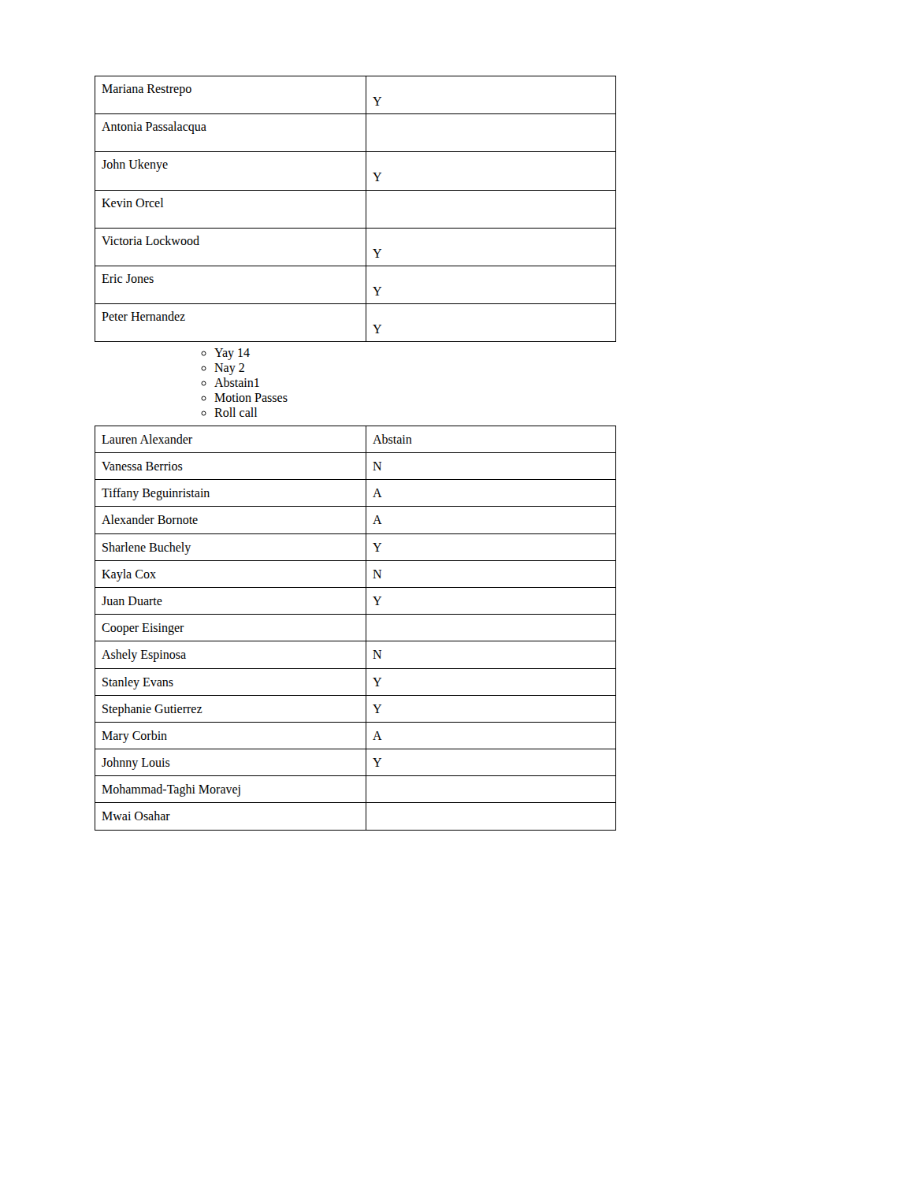| Mariana Restrepo | Y |
| Antonia Passalacqua | |
| John Ukenye | Y |
| Kevin Orcel | |
| Victoria Lockwood | Y |
| Eric Jones | Y |
| Peter Hernandez | Y |
Yay 14
Nay 2
Abstain1
Motion Passes
Roll call
| Lauren Alexander | Abstain |
| Vanessa Berrios | N |
| Tiffany Beguinristain | A |
| Alexander Bornote | A |
| Sharlene Buchely | Y |
| Kayla Cox | N |
| Juan Duarte | Y |
| Cooper Eisinger | |
| Ashely Espinosa | N |
| Stanley Evans | Y |
| Stephanie Gutierrez | Y |
| Mary Corbin | A |
| Johnny Louis | Y |
| Mohammad-Taghi Moravej | |
| Mwai Osahar | |